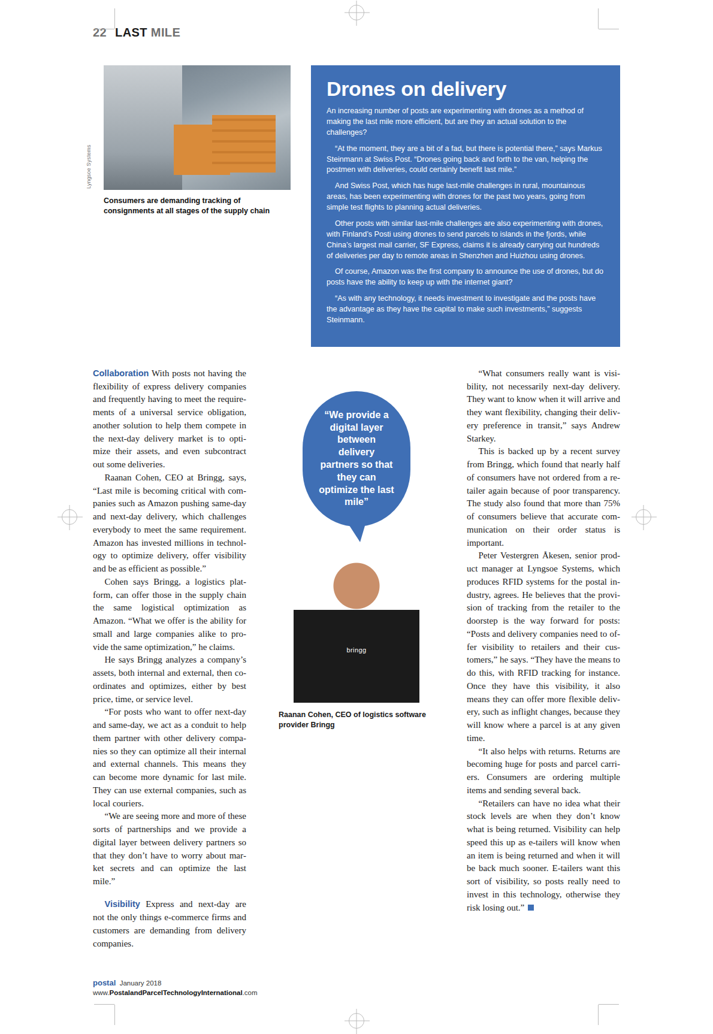22 LAST MILE
Lyngsoe Systems
Consumers are demanding tracking of consignments at all stages of the supply chain
Drones on delivery
An increasing number of posts are experimenting with drones as a method of making the last mile more efficient, but are they an actual solution to the challenges?
“At the moment, they are a bit of a fad, but there is potential there,” says Markus Steinmann at Swiss Post. “Drones going back and forth to the van, helping the postmen with deliveries, could certainly benefit last mile.”
And Swiss Post, which has huge last-mile challenges in rural, mountainous areas, has been experimenting with drones for the past two years, going from simple test flights to planning actual deliveries.
Other posts with similar last-mile challenges are also experimenting with drones, with Finland’s Posti using drones to send parcels to islands in the fjords, while China’s largest mail carrier, SF Express, claims it is already carrying out hundreds of deliveries per day to remote areas in Shenzhen and Huizhou using drones.
Of course, Amazon was the first company to announce the use of drones, but do posts have the ability to keep up with the internet giant?
“As with any technology, it needs investment to investigate and the posts have the advantage as they have the capital to make such investments,” suggests Steinmann.
Collaboration With posts not having the flexibility of express delivery companies and frequently having to meet the requirements of a universal service obligation, another solution to help them compete in the next-day delivery market is to optimize their assets, and even subcontract out some deliveries.
Raanan Cohen, CEO at Bringg, says, “Last mile is becoming critical with companies such as Amazon pushing same-day and next-day delivery, which challenges everybody to meet the same requirement. Amazon has invested millions in technology to optimize delivery, offer visibility and be as efficient as possible.”
Cohen says Bringg, a logistics platform, can offer those in the supply chain the same logistical optimization as Amazon. “What we offer is the ability for small and large companies alike to provide the same optimization,” he claims.
He says Bringg analyzes a company’s assets, both internal and external, then coordinates and optimizes, either by best price, time, or service level.
“For posts who want to offer next-day and same-day, we act as a conduit to help them partner with other delivery companies so they can optimize all their internal and external channels. This means they can become more dynamic for last mile. They can use external companies, such as local couriers.
“We are seeing more and more of these sorts of partnerships and we provide a digital layer between delivery partners so that they don’t have to worry about market secrets and can optimize the last mile.”
Visibility Express and next-day are not the only things e-commerce firms and customers are demanding from delivery companies.
“We provide a digital layer between delivery partners so that they can optimize the last mile”
Raanan Cohen, CEO of logistics software provider Bringg
“What consumers really want is visibility, not necessarily next-day delivery. They want to know when it will arrive and they want flexibility, changing their delivery preference in transit,” says Andrew Starkey.
This is backed up by a recent survey from Bringg, which found that nearly half of consumers have not ordered from a retailer again because of poor transparency. The study also found that more than 75% of consumers believe that accurate communication on their order status is important.
Peter Vestergren Åkesen, senior product manager at Lyngsoe Systems, which produces RFID systems for the postal industry, agrees. He believes that the provision of tracking from the retailer to the doorstep is the way forward for posts: “Posts and delivery companies need to offer visibility to retailers and their customers,” he says. “They have the means to do this, with RFID tracking for instance. Once they have this visibility, it also means they can offer more flexible delivery, such as inflight changes, because they will know where a parcel is at any given time.
“It also helps with returns. Returns are becoming huge for posts and parcel carriers. Consumers are ordering multiple items and sending several back.
“Retailers can have no idea what their stock levels are when they don’t know what is being returned. Visibility can help speed this up as e-tailers will know when an item is being returned and when it will be back much sooner. E-tailers want this sort of visibility, so posts really need to invest in this technology, otherwise they risk losing out.”
postal January 2018
www.PostalandParcelTechnologyInternational.com